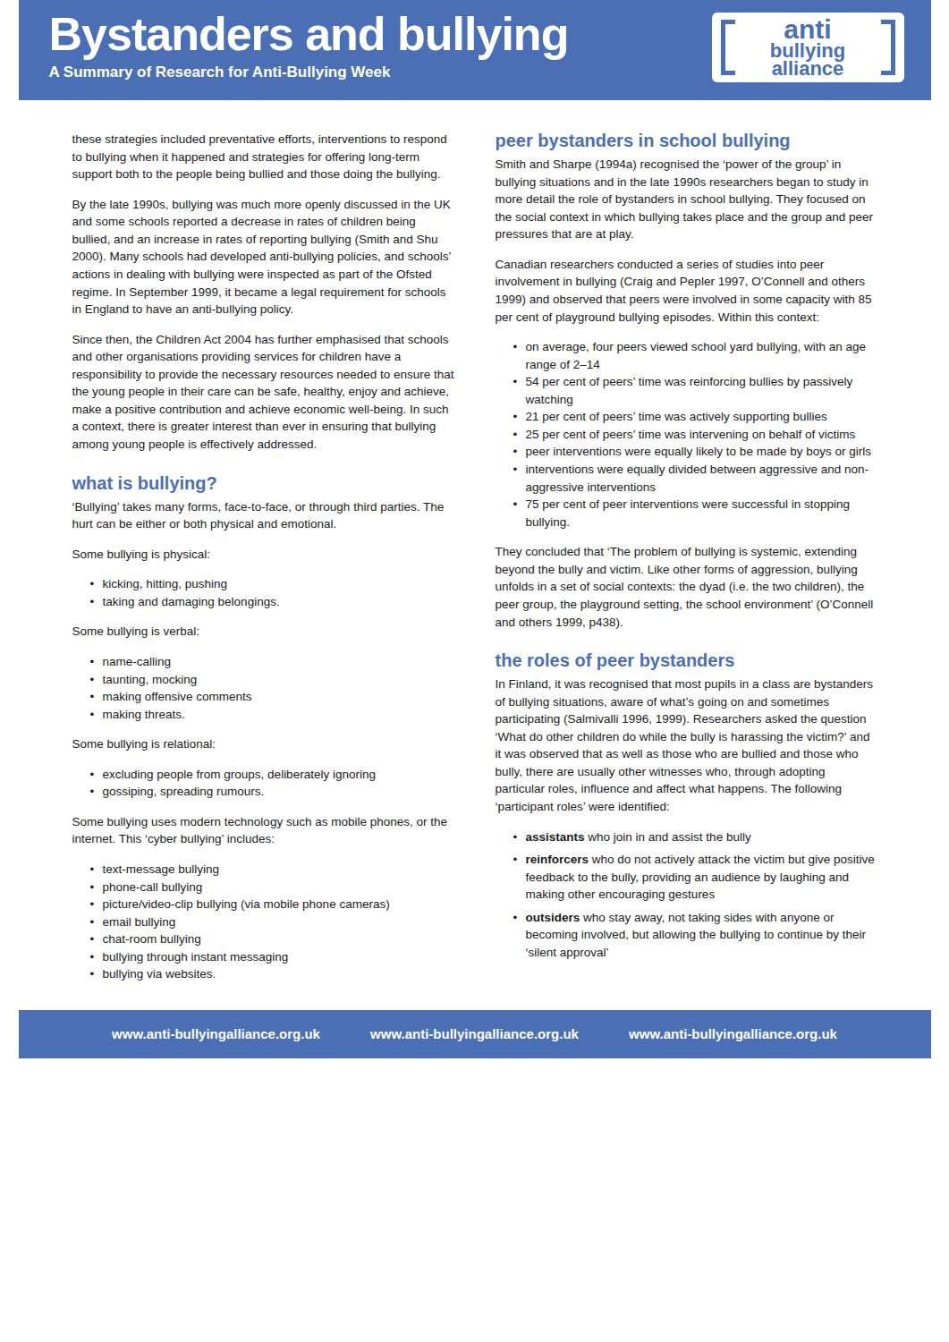Bystanders and bullying
A Summary of Research for Anti-Bullying Week
anti bullying alliance
these strategies included preventative efforts, interventions to respond to bullying when it happened and strategies for offering long-term support both to the people being bullied and those doing the bullying.
By the late 1990s, bullying was much more openly discussed in the UK and some schools reported a decrease in rates of children being bullied, and an increase in rates of reporting bullying (Smith and Shu 2000). Many schools had developed anti-bullying policies, and schools’ actions in dealing with bullying were inspected as part of the Ofsted regime. In September 1999, it became a legal requirement for schools in England to have an anti-bullying policy.
Since then, the Children Act 2004 has further emphasised that schools and other organisations providing services for children have a responsibility to provide the necessary resources needed to ensure that the young people in their care can be safe, healthy, enjoy and achieve, make a positive contribution and achieve economic well-being. In such a context, there is greater interest than ever in ensuring that bullying among young people is effectively addressed.
what is bullying?
‘Bullying’ takes many forms, face-to-face, or through third parties. The hurt can be either or both physical and emotional.
Some bullying is physical:
kicking, hitting, pushing
taking and damaging belongings.
Some bullying is verbal:
name-calling
taunting, mocking
making offensive comments
making threats.
Some bullying is relational:
excluding people from groups, deliberately ignoring
gossiping, spreading rumours.
Some bullying uses modern technology such as mobile phones, or the internet. This ‘cyber bullying’ includes:
text-message bullying
phone-call bullying
picture/video-clip bullying (via mobile phone cameras)
email bullying
chat-room bullying
bullying through instant messaging
bullying via websites.
peer bystanders in school bullying
Smith and Sharpe (1994a) recognised the ‘power of the group’ in bullying situations and in the late 1990s researchers began to study in more detail the role of bystanders in school bullying. They focused on the social context in which bullying takes place and the group and peer pressures that are at play.
Canadian researchers conducted a series of studies into peer involvement in bullying (Craig and Pepler 1997, O’Connell and others 1999) and observed that peers were involved in some capacity with 85 per cent of playground bullying episodes. Within this context:
on average, four peers viewed school yard bullying, with an age range of 2–14
54 per cent of peers’ time was reinforcing bullies by passively watching
21 per cent of peers’ time was actively supporting bullies
25 per cent of peers’ time was intervening on behalf of victims
peer interventions were equally likely to be made by boys or girls
interventions were equally divided between aggressive and non-aggressive interventions
75 per cent of peer interventions were successful in stopping bullying.
They concluded that ‘The problem of bullying is systemic, extending beyond the bully and victim. Like other forms of aggression, bullying unfolds in a set of social contexts: the dyad (i.e. the two children), the peer group, the playground setting, the school environment’ (O’Connell and others 1999, p438).
the roles of peer bystanders
In Finland, it was recognised that most pupils in a class are bystanders of bullying situations, aware of what’s going on and sometimes participating (Salmivalli 1996, 1999). Researchers asked the question ‘What do other children do while the bully is harassing the victim?’ and it was observed that as well as those who are bullied and those who bully, there are usually other witnesses who, through adopting particular roles, influence and affect what happens. The following ‘participant roles’ were identified:
assistants who join in and assist the bully
reinforcers who do not actively attack the victim but give positive feedback to the bully, providing an audience by laughing and making other encouraging gestures
outsiders who stay away, not taking sides with anyone or becoming involved, but allowing the bullying to continue by their ‘silent approval’
www.anti-bullyingalliance.org.uk www.anti-bullyingalliance.org.uk www.anti-bullyingalliance.org.uk